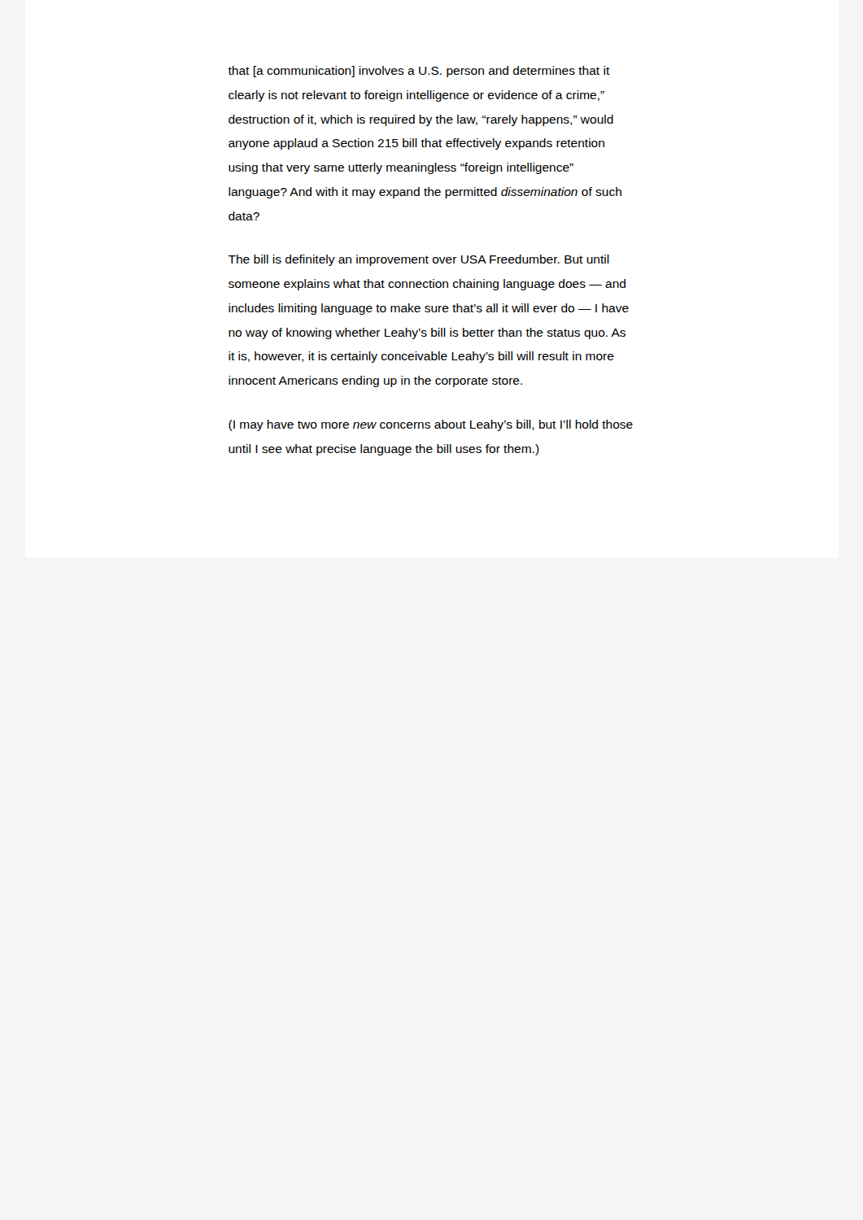that [a communication] involves a U.S. person and determines that it clearly is not relevant to foreign intelligence or evidence of a crime,” destruction of it, which is required by the law, “rarely happens,” would anyone applaud a Section 215 bill that effectively expands retention using that very same utterly meaningless “foreign intelligence” language? And with it may expand the permitted dissemination of such data?
The bill is definitely an improvement over USA Freedumber. But until someone explains what that connection chaining language does — and includes limiting language to make sure that’s all it will ever do — I have no way of knowing whether Leahy’s bill is better than the status quo. As it is, however, it is certainly conceivable Leahy’s bill will result in more innocent Americans ending up in the corporate store.
(I may have two more new concerns about Leahy’s bill, but I’ll hold those until I see what precise language the bill uses for them.)